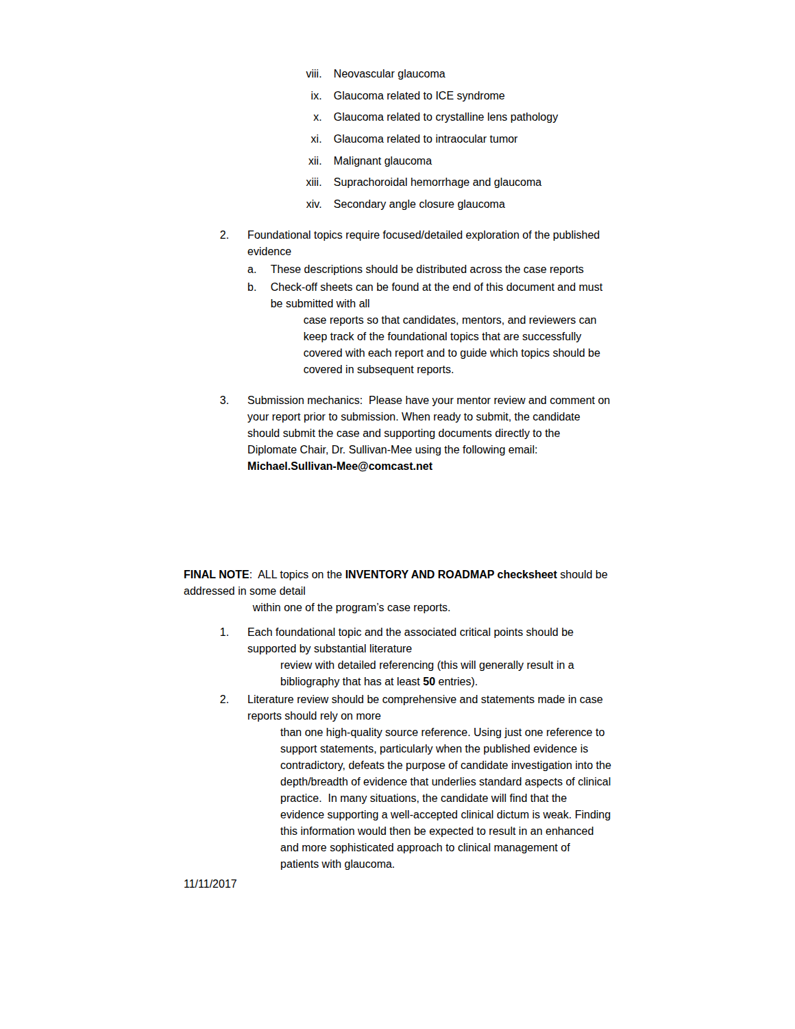viii. Neovascular glaucoma
ix. Glaucoma related to ICE syndrome
x. Glaucoma related to crystalline lens pathology
xi. Glaucoma related to intraocular tumor
xii. Malignant glaucoma
xiii. Suprachoroidal hemorrhage and glaucoma
xiv. Secondary angle closure glaucoma
2.
Foundational topics require focused/detailed exploration of the published evidence
a.
These descriptions should be distributed across the case reports
b.
Check-off sheets can be found at the end of this document and must be submitted with all
case reports so that candidates, mentors, and reviewers can keep track of the foundational topics that are successfully covered with each report and to guide which topics should be covered in subsequent reports.
3.
Submission mechanics: Please have your mentor review and comment on your report prior to submission. When ready to submit, the candidate should submit the case and supporting documents directly to the Diplomate Chair, Dr. Sullivan-Mee using the following email: Michael.Sullivan-Mee@comcast.net
FINAL NOTE: ALL topics on the INVENTORY AND ROADMAP checksheet should be addressed in some detail
within one of the program’s case reports.
1.
Each foundational topic and the associated critical points should be supported by substantial literature
review with detailed referencing (this will generally result in a bibliography that has at least 50 entries).
2.
Literature review should be comprehensive and statements made in case reports should rely on more
than one high-quality source reference. Using just one reference to support statements, particularly when the published evidence is contradictory, defeats the purpose of candidate investigation into the depth/breadth of evidence that underlies standard aspects of clinical practice. In many situations, the candidate will find that the evidence supporting a well-accepted clinical dictum is weak. Finding this information would then be expected to result in an enhanced and more sophisticated approach to clinical management of patients with glaucoma.
11/11/2017